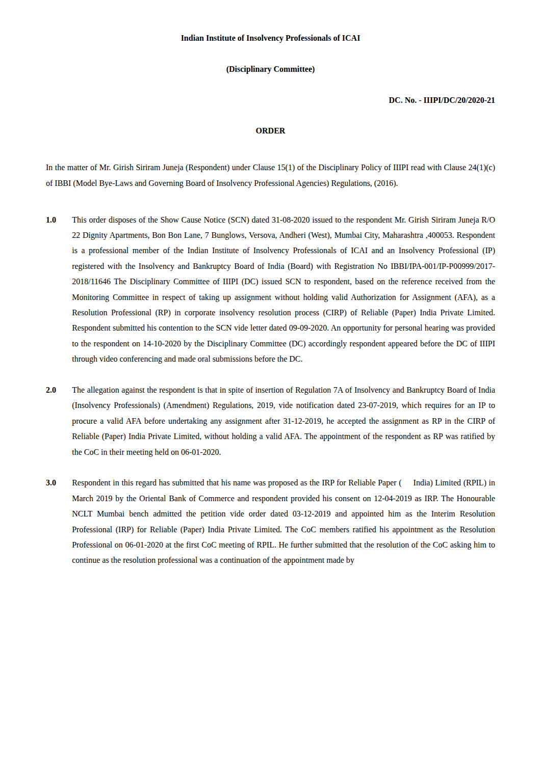Indian Institute of Insolvency Professionals of ICAI
(Disciplinary Committee)
DC. No. - IIIPI/DC/20/2020-21
ORDER
In the matter of Mr. Girish Siriram Juneja (Respondent) under Clause 15(1) of the Disciplinary Policy of IIIPI read with Clause 24(1)(c) of IBBI (Model Bye-Laws and Governing Board of Insolvency Professional Agencies) Regulations, (2016).
1.0 This order disposes of the Show Cause Notice (SCN) dated 31-08-2020 issued to the respondent Mr. Girish Siriram Juneja R/O 22 Dignity Apartments, Bon Bon Lane, 7 Bunglows, Versova, Andheri (West), Mumbai City, Maharashtra ,400053. Respondent is a professional member of the Indian Institute of Insolvency Professionals of ICAI and an Insolvency Professional (IP) registered with the Insolvency and Bankruptcy Board of India (Board) with Registration No IBBI/IPA-001/IP-P00999/2017-2018/11646 The Disciplinary Committee of IIIPI (DC) issued SCN to respondent, based on the reference received from the Monitoring Committee in respect of taking up assignment without holding valid Authorization for Assignment (AFA), as a Resolution Professional (RP) in corporate insolvency resolution process (CIRP) of Reliable (Paper) India Private Limited. Respondent submitted his contention to the SCN vide letter dated 09-09-2020. An opportunity for personal hearing was provided to the respondent on 14-10-2020 by the Disciplinary Committee (DC) accordingly respondent appeared before the DC of IIIPI through video conferencing and made oral submissions before the DC.
2.0 The allegation against the respondent is that in spite of insertion of Regulation 7A of Insolvency and Bankruptcy Board of India (Insolvency Professionals) (Amendment) Regulations, 2019, vide notification dated 23-07-2019, which requires for an IP to procure a valid AFA before undertaking any assignment after 31-12-2019, he accepted the assignment as RP in the CIRP of Reliable (Paper) India Private Limited, without holding a valid AFA. The appointment of the respondent as RP was ratified by the CoC in their meeting held on 06-01-2020.
3.0 Respondent in this regard has submitted that his name was proposed as the IRP for Reliable Paper ( India) Limited (RPIL) in March 2019 by the Oriental Bank of Commerce and respondent provided his consent on 12-04-2019 as IRP. The Honourable NCLT Mumbai bench admitted the petition vide order dated 03-12-2019 and appointed him as the Interim Resolution Professional (IRP) for Reliable (Paper) India Private Limited. The CoC members ratified his appointment as the Resolution Professional on 06-01-2020 at the first CoC meeting of RPIL. He further submitted that the resolution of the CoC asking him to continue as the resolution professional was a continuation of the appointment made by